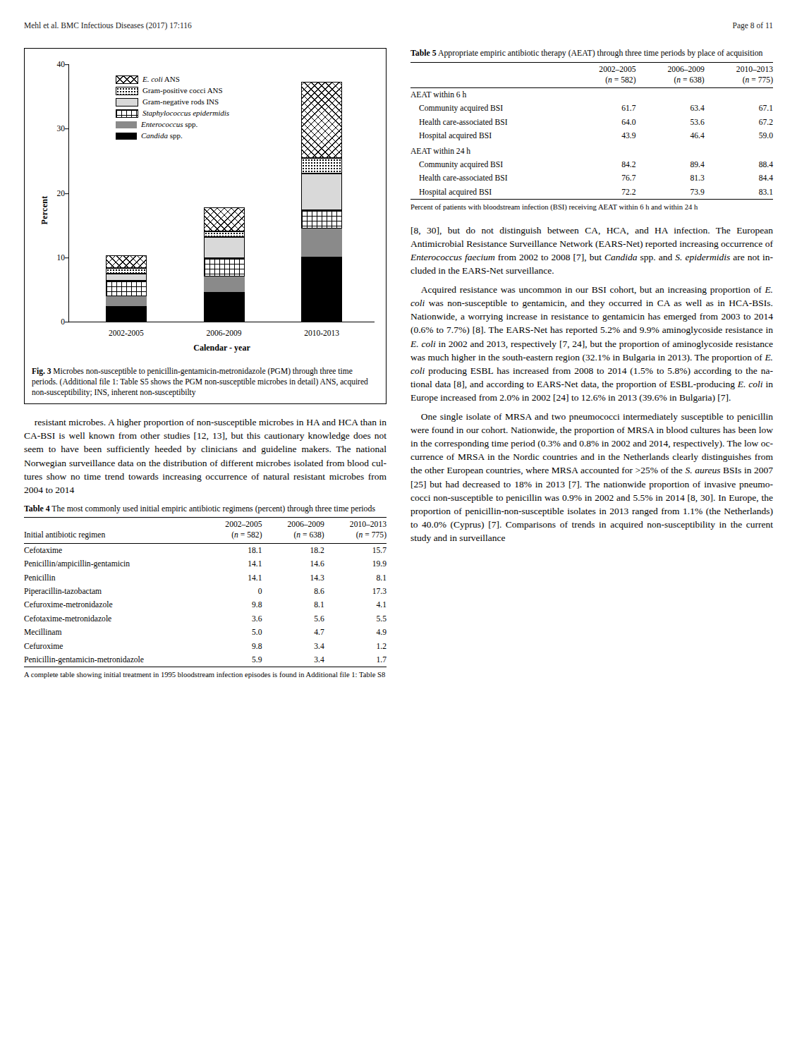Mehl et al. BMC Infectious Diseases (2017) 17:116 Page 8 of 11
Percent
40
30
20
10
0
E. coli ANS
Gram-positive cocci ANS
Gram-negative rods INS
Staphylococcus epidermidis
Enterococcus spp.
Candida spp.
2002-2005
2006-2009
2010-2013
Calendar - year
Fig. 3 Microbes non-susceptible to penicillin-gentamicin-metronidazole (PGM) through three time periods. (Additional file 1: Table S5 shows the PGM non-susceptible microbes in detail) ANS, acquired non-susceptibility; INS, inherent non-susceptibilty
resistant microbes. A higher proportion of non-susceptible microbes in HA and HCA than in CA-BSI is well known from other studies [12, 13], but this cautionary knowledge does not seem to have been sufficiently heeded by clinicians and guideline makers. The national Norwegian surveillance data on the distribution of different microbes isolated from blood cultures show no time trend towards increasing occurrence of natural resistant microbes from 2004 to 2014
Table 4 The most commonly used initial empiric antibiotic regimens (percent) through three time periods
| Initial antibiotic regimen | 2002–2005 ( n = 582) | 2006–2009 ( n = 638) | 2010–2013 ( n = 775) |
| --- | --- | --- | --- |
| Cefotaxime | 18.1 | 18.2 | 15.7 |
| Penicillin/ampicillin-gentamicin | 14.1 | 14.6 | 19.9 |
| Penicillin | 14.1 | 14.3 | 8.1 |
| Piperacillin-tazobactam | 0 | 8.6 | 17.3 |
| Cefuroxime-metronidazole | 9.8 | 8.1 | 4.1 |
| Cefotaxime-metronidazole | 3.6 | 5.6 | 5.5 |
| Mecillinam | 5.0 | 4.7 | 4.9 |
| Cefuroxime | 9.8 | 3.4 | 1.2 |
| Penicillin-gentamicin-metronidazole | 5.9 | 3.4 | 1.7 |
A complete table showing initial treatment in 1995 bloodstream infection episodes is found in Additional file 1: Table S8
Table 5 Appropriate empiric antibiotic therapy (AEAT) through three time periods by place of acquisition
| | 2002–2005 ( n = 582) | 2006–2009 ( n = 638) | 2010–2013 ( n = 775) |
| --- | --- | --- | --- |
| AEAT within 6 h | | | |
| Community acquired BSI | 61.7 | 63.4 | 67.1 |
| Health care-associated BSI | 64.0 | 53.6 | 67.2 |
| Hospital acquired BSI | 43.9 | 46.4 | 59.0 |
| AEAT within 24 h | | | |
| Community acquired BSI | 84.2 | 89.4 | 88.4 |
| Health care-associated BSI | 76.7 | 81.3 | 84.4 |
| Hospital acquired BSI | 72.2 | 73.9 | 83.1 |
Percent of patients with bloodstream infection (BSI) receiving AEAT within 6 h and within 24 h
[8, 30], but do not distinguish between CA, HCA, and HA infection. The European Antimicrobial Resistance Surveillance Network (EARS-Net) reported increasing occurrence of Enterococcus faecium from 2002 to 2008 [7], but Candida spp. and S. epidermidis are not included in the EARS-Net surveillance.
Acquired resistance was uncommon in our BSI cohort, but an increasing proportion of E. coli was non-susceptible to gentamicin, and they occurred in CA as well as in HCA-BSIs. Nationwide, a worrying increase in resistance to gentamicin has emerged from 2003 to 2014 (0.6% to 7.7%) [8]. The EARS-Net has reported 5.2% and 9.9% aminoglycoside resistance in E. coli in 2002 and 2013, respectively [7, 24], but the proportion of aminoglycoside resistance was much higher in the south-eastern region (32.1% in Bulgaria in 2013). The proportion of E. coli producing ESBL has increased from 2008 to 2014 (1.5% to 5.8%) according to the national data [8], and according to EARS-Net data, the proportion of ESBL-producing E. coli in Europe increased from 2.0% in 2002 [24] to 12.6% in 2013 (39.6% in Bulgaria) [7].
One single isolate of MRSA and two pneumococci intermediately susceptible to penicillin were found in our cohort. Nationwide, the proportion of MRSA in blood cultures has been low in the corresponding time period (0.3% and 0.8% in 2002 and 2014, respectively). The low occurrence of MRSA in the Nordic countries and in the Netherlands clearly distinguishes from the other European countries, where MRSA accounted for >25% of the S. aureus BSIs in 2007 [25] but had decreased to 18% in 2013 [7]. The nationwide proportion of invasive pneumococci non-susceptible to penicillin was 0.9% in 2002 and 5.5% in 2014 [8, 30]. In Europe, the proportion of penicillin-non-susceptible isolates in 2013 ranged from 1.1% (the Netherlands) to 40.0% (Cyprus) [7]. Comparisons of trends in acquired non-susceptibility in the current study and in surveillance